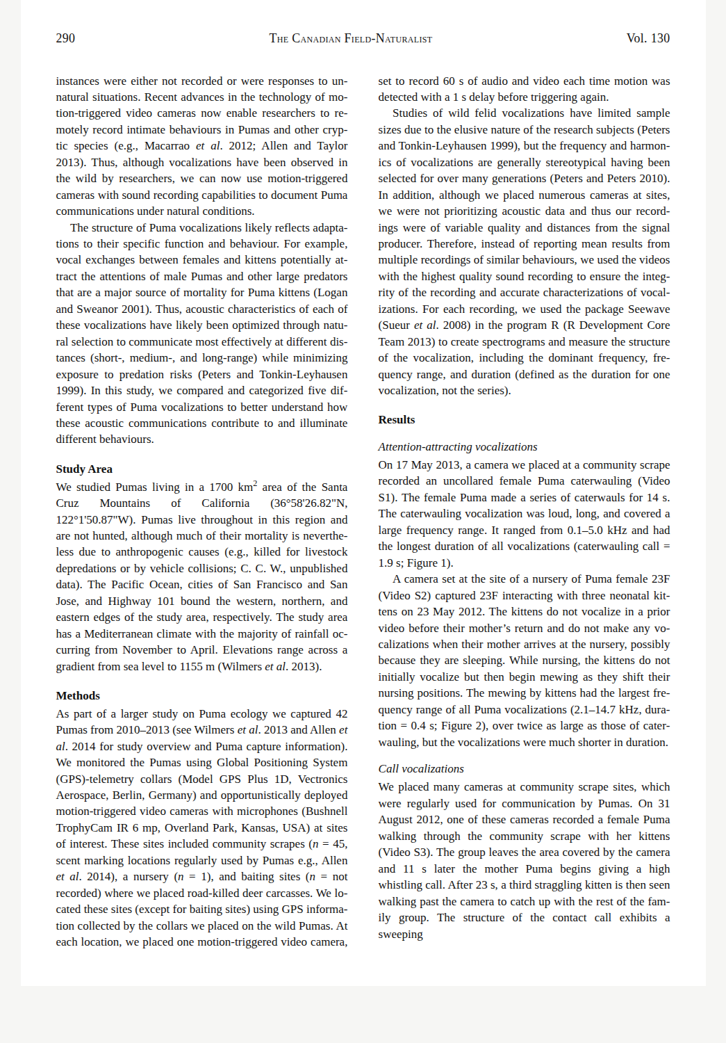290 The Canadian Field-Naturalist Vol. 130
instances were either not recorded or were responses to unnatural situations. Recent advances in the technology of motion-triggered video cameras now enable researchers to remotely record intimate behaviours in Pumas and other cryptic species (e.g., Macarrao et al. 2012; Allen and Taylor 2013). Thus, although vocalizations have been observed in the wild by researchers, we can now use motion-triggered cameras with sound recording capabilities to document Puma communications under natural conditions.
The structure of Puma vocalizations likely reflects adaptations to their specific function and behaviour. For example, vocal exchanges between females and kittens potentially attract the attentions of male Pumas and other large predators that are a major source of mortality for Puma kittens (Logan and Sweanor 2001). Thus, acoustic characteristics of each of these vocalizations have likely been optimized through natural selection to communicate most effectively at different distances (short-, medium-, and long-range) while minimizing exposure to predation risks (Peters and Tonkin-Leyhausen 1999). In this study, we compared and categorized five different types of Puma vocalizations to better understand how these acoustic communications contribute to and illuminate different behaviours.
Study Area
We studied Pumas living in a 1700 km2 area of the Santa Cruz Mountains of California (36°58'26.82"N, 122°1'50.87"W). Pumas live throughout in this region and are not hunted, although much of their mortality is nevertheless due to anthropogenic causes (e.g., killed for livestock depredations or by vehicle collisions; C. C. W., unpublished data). The Pacific Ocean, cities of San Francisco and San Jose, and Highway 101 bound the western, northern, and eastern edges of the study area, respectively. The study area has a Mediterranean climate with the majority of rainfall occurring from November to April. Elevations range across a gradient from sea level to 1155 m (Wilmers et al. 2013).
Methods
As part of a larger study on Puma ecology we captured 42 Pumas from 2010–2013 (see Wilmers et al. 2013 and Allen et al. 2014 for study overview and Puma capture information). We monitored the Pumas using Global Positioning System (GPS)-telemetry collars (Model GPS Plus 1D, Vectronics Aerospace, Berlin, Germany) and opportunistically deployed motion-triggered video cameras with microphones (Bushnell TrophyCam IR 6 mp, Overland Park, Kansas, USA) at sites of interest. These sites included community scrapes (n = 45, scent marking locations regularly used by Pumas e.g., Allen et al. 2014), a nursery (n = 1), and baiting sites (n = not recorded) where we placed road-killed deer carcasses. We located these sites (except for baiting sites) using GPS information collected by the collars we placed on the wild Pumas. At each location, we placed one motion-triggered video camera, set to record 60 s of audio and video each time motion was detected with a 1 s delay before triggering again.
Studies of wild felid vocalizations have limited sample sizes due to the elusive nature of the research subjects (Peters and Tonkin-Leyhausen 1999), but the frequency and harmonics of vocalizations are generally stereotypical having been selected for over many generations (Peters and Peters 2010). In addition, although we placed numerous cameras at sites, we were not prioritizing acoustic data and thus our recordings were of variable quality and distances from the signal producer. Therefore, instead of reporting mean results from multiple recordings of similar behaviours, we used the videos with the highest quality sound recording to ensure the integrity of the recording and accurate characterizations of vocalizations. For each recording, we used the package Seewave (Sueur et al. 2008) in the program R (R Development Core Team 2013) to create spectrograms and measure the structure of the vocalization, including the dominant frequency, frequency range, and duration (defined as the duration for one vocalization, not the series).
Results
Attention-attracting vocalizations
On 17 May 2013, a camera we placed at a community scrape recorded an uncollared female Puma caterwauling (Video S1). The female Puma made a series of caterwauls for 14 s. The caterwauling vocalization was loud, long, and covered a large frequency range. It ranged from 0.1–5.0 kHz and had the longest duration of all vocalizations (caterwauling call = 1.9 s; Figure 1).
A camera set at the site of a nursery of Puma female 23F (Video S2) captured 23F interacting with three neonatal kittens on 23 May 2012. The kittens do not vocalize in a prior video before their mother’s return and do not make any vocalizations when their mother arrives at the nursery, possibly because they are sleeping. While nursing, the kittens do not initially vocalize but then begin mewing as they shift their nursing positions. The mewing by kittens had the largest frequency range of all Puma vocalizations (2.1–14.7 kHz, duration = 0.4 s; Figure 2), over twice as large as those of caterwauling, but the vocalizations were much shorter in duration.
Call vocalizations
We placed many cameras at community scrape sites, which were regularly used for communication by Pumas. On 31 August 2012, one of these cameras recorded a female Puma walking through the community scrape with her kittens (Video S3). The group leaves the area covered by the camera and 11 s later the mother Puma begins giving a high whistling call. After 23 s, a third straggling kitten is then seen walking past the camera to catch up with the rest of the family group. The structure of the contact call exhibits a sweeping